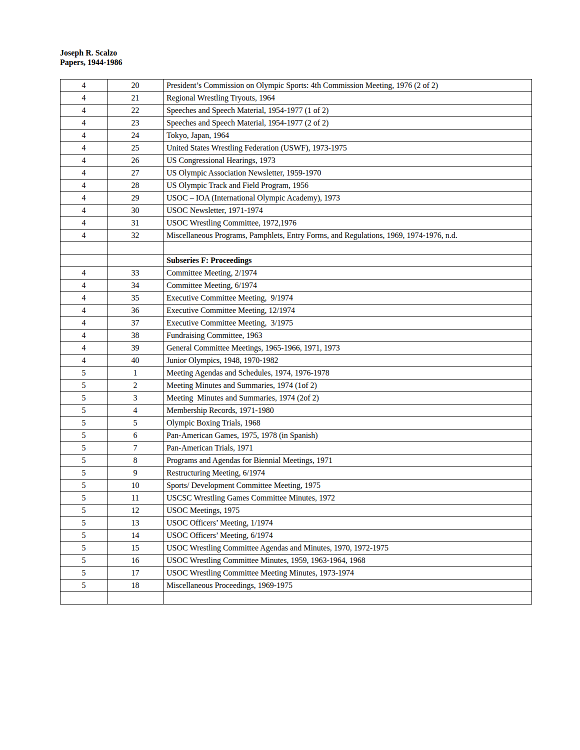Joseph R. Scalzo
Papers, 1944-1986
| 4 | 20 | President’s Commission on Olympic Sports: 4th Commission Meeting, 1976 (2 of 2) |
| 4 | 21 | Regional Wrestling Tryouts, 1964 |
| 4 | 22 | Speeches and Speech Material, 1954-1977 (1 of 2) |
| 4 | 23 | Speeches and Speech Material, 1954-1977 (2 of 2) |
| 4 | 24 | Tokyo, Japan, 1964 |
| 4 | 25 | United States Wrestling Federation (USWF), 1973-1975 |
| 4 | 26 | US Congressional Hearings, 1973 |
| 4 | 27 | US Olympic Association Newsletter, 1959-1970 |
| 4 | 28 | US Olympic Track and Field Program, 1956 |
| 4 | 29 | USOC – IOA (International Olympic Academy), 1973 |
| 4 | 30 | USOC Newsletter, 1971-1974 |
| 4 | 31 | USOC Wrestling Committee, 1972,1976 |
| 4 | 32 | Miscellaneous Programs, Pamphlets, Entry Forms, and Regulations, 1969, 1974-1976, n.d. |
| | | Subseries F: Proceedings |
| 4 | 33 | Committee Meeting, 2/1974 |
| 4 | 34 | Committee Meeting, 6/1974 |
| 4 | 35 | Executive Committee Meeting, 9/1974 |
| 4 | 36 | Executive Committee Meeting, 12/1974 |
| 4 | 37 | Executive Committee Meeting, 3/1975 |
| 4 | 38 | Fundraising Committee, 1963 |
| 4 | 39 | General Committee Meetings, 1965-1966, 1971, 1973 |
| 4 | 40 | Junior Olympics, 1948, 1970-1982 |
| 5 | 1 | Meeting Agendas and Schedules, 1974, 1976-1978 |
| 5 | 2 | Meeting Minutes and Summaries, 1974 (1of 2) |
| 5 | 3 | Meeting Minutes and Summaries, 1974 (2of 2) |
| 5 | 4 | Membership Records, 1971-1980 |
| 5 | 5 | Olympic Boxing Trials, 1968 |
| 5 | 6 | Pan-American Games, 1975, 1978 (in Spanish) |
| 5 | 7 | Pan-American Trials, 1971 |
| 5 | 8 | Programs and Agendas for Biennial Meetings, 1971 |
| 5 | 9 | Restructuring Meeting, 6/1974 |
| 5 | 10 | Sports/ Development Committee Meeting, 1975 |
| 5 | 11 | USCSC Wrestling Games Committee Minutes, 1972 |
| 5 | 12 | USOC Meetings, 1975 |
| 5 | 13 | USOC Officers’ Meeting, 1/1974 |
| 5 | 14 | USOC Officers’ Meeting, 6/1974 |
| 5 | 15 | USOC Wrestling Committee Agendas and Minutes, 1970, 1972-1975 |
| 5 | 16 | USOC Wrestling Committee Minutes, 1959, 1963-1964, 1968 |
| 5 | 17 | USOC Wrestling Committee Meeting Minutes, 1973-1974 |
| 5 | 18 | Miscellaneous Proceedings, 1969-1975 |